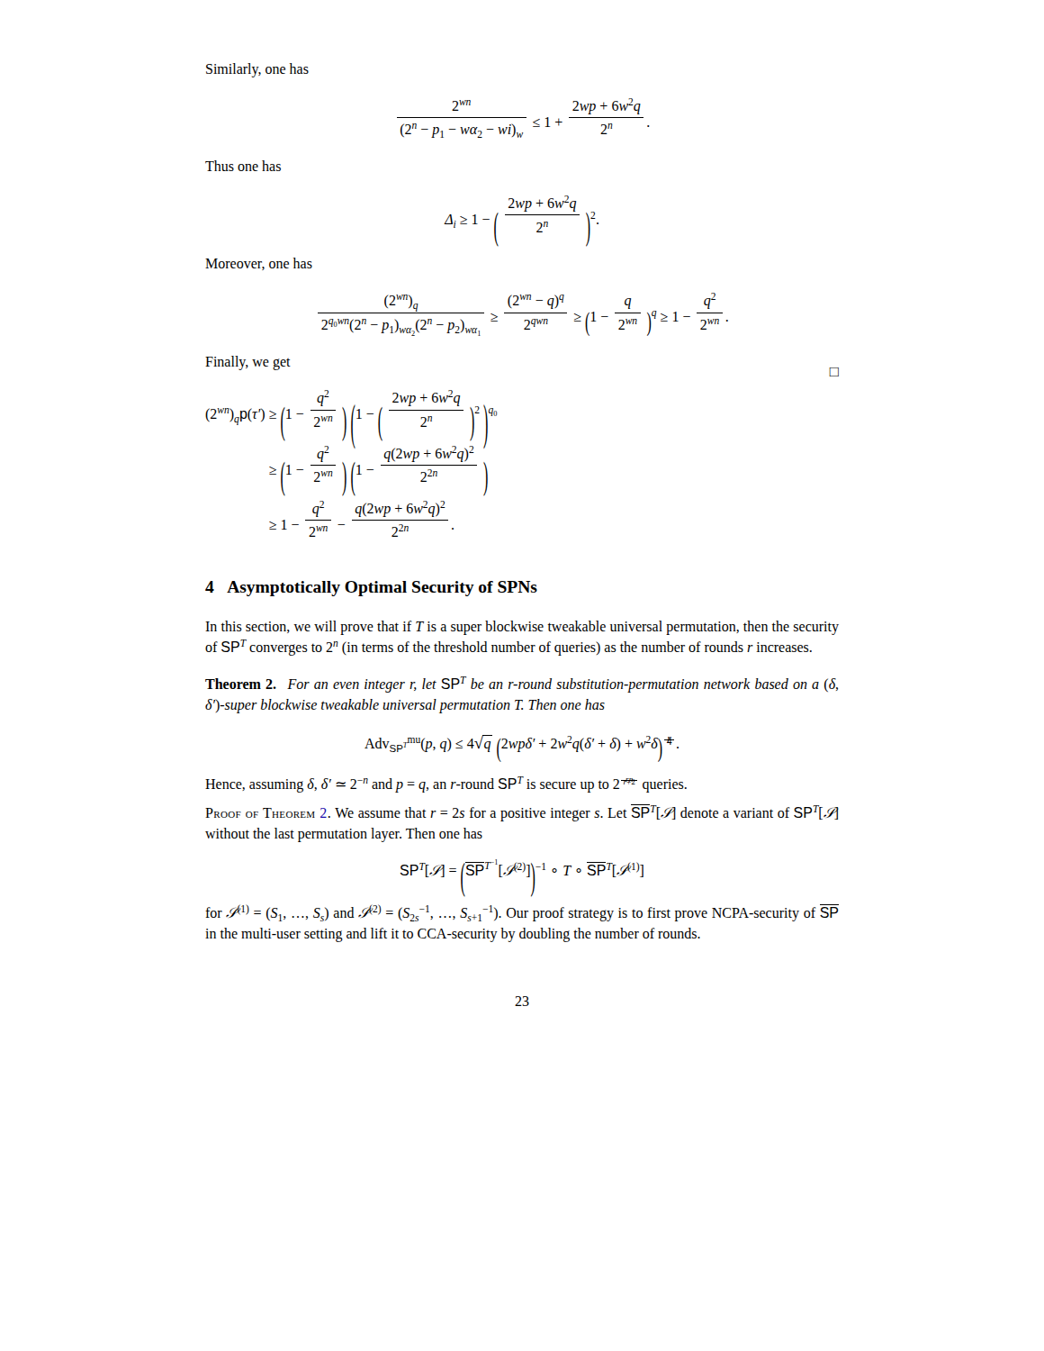Similarly, one has
2wn (2n − p1 − wα2 − wi)w ≤ 1 + 2wp + 6w2q 2n .
Thus one has
Δi ≥ 1 − ( 2wp + 6w2q 2n )2.
Moreover, one has
(2wn)q 2q0wn(2n − p1)wα2(2n − p2)wα1 ≥ (2wn − q)q 2qwn ≥ (1 − q 2wn )q ≥ 1 − q2 2wn .
Finally, we get
(2wn)qp(τ′) ≥ (1 − q22wn ) (1 − ( 2wp + 6w2q 2n )2 )q0
(2wn)qp(τ′) ≥ (1 − q22wn ) (1 − q(2wp + 6w2q)222n )
(2wn)qp(τ′) ≥ 1 − q22wn − q(2wp + 6w2q)222n.
□
4 Asymptotically Optimal Security of SPNs
In this section, we will prove that if T is a super blockwise tweakable universal permutation, then the security of SPT converges to 2n (in terms of the threshold number of queries) as the number of rounds r increases.
Theorem 2. For an even integer r, let SPT be an r-round substitution-permutation network based on a (δ, δ′)-super blockwise tweakable universal permutation T. Then one has
AdvSPTmu(p, q) ≤ 4√q (2wpδ′ + 2w2q(δ′ + δ) + w2δ)r 4.
Hence, assuming δ, δ′ ≃ 2−n and p = q, an r-round SPT is secure up to 2rn r+2 queries.
Proof of Theorem 2. We assume that r = 2s for a positive integer s. Let SPT[𝒮] denote a variant of SPT[𝒮] without the last permutation layer. Then one has
SPT[𝒮] = (SPT−1[𝒮(2)])−1 ∘ T ∘ SPT[𝒮(1)]
for 𝒮(1) = (S1, …, Ss) and 𝒮(2) = (S2s−1, …, Ss+1−1). Our proof strategy is to first prove NCPA-security of SP in the multi-user setting and lift it to CCA-security by doubling the number of rounds.
23